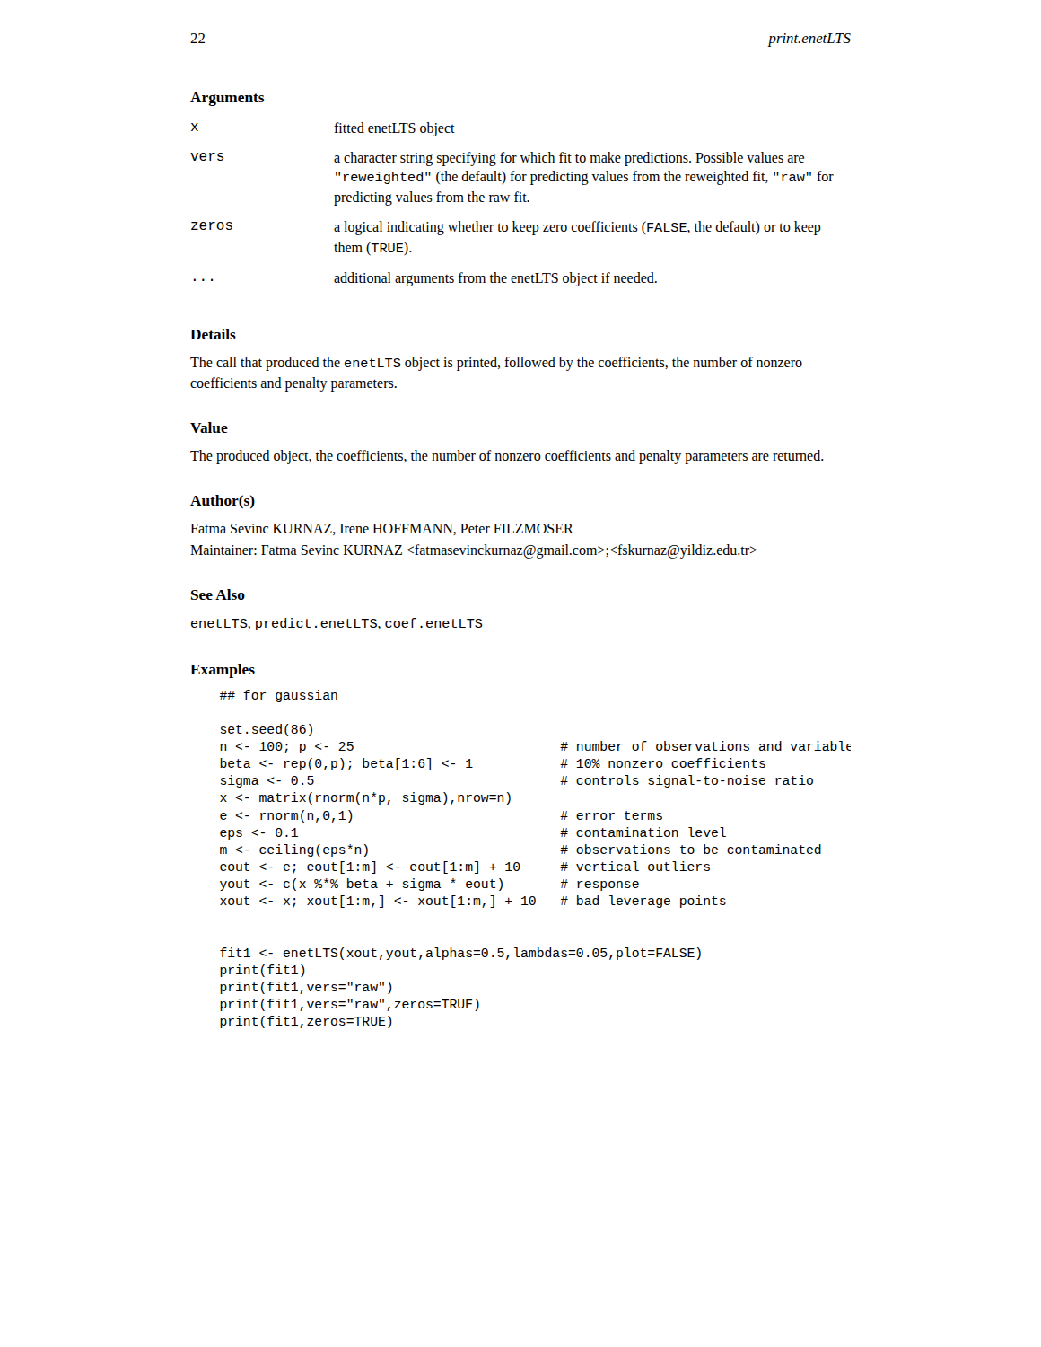22 print.enetLTS
Arguments
x
fitted enetLTS object
vers
a character string specifying for which fit to make predictions. Possible values are "reweighted" (the default) for predicting values from the reweighted fit, "raw" for predicting values from the raw fit.
zeros
a logical indicating whether to keep zero coefficients (FALSE, the default) or to keep them (TRUE).
...
additional arguments from the enetLTS object if needed.
Details
The call that produced the enetLTS object is printed, followed by the coefficients, the number of nonzero coefficients and penalty parameters.
Value
The produced object, the coefficients, the number of nonzero coefficients and penalty parameters are returned.
Author(s)
Fatma Sevinc KURNAZ, Irene HOFFMANN, Peter FILZMOSER
Maintainer: Fatma Sevinc KURNAZ <fatmasevinckurnaz@gmail.com>;<fskurnaz@yildiz.edu.tr>
See Also
enetLTS, predict.enetLTS, coef.enetLTS
Examples
## for gaussian

set.seed(86)
n <- 100; p <- 25                          # number of observations and variables
beta <- rep(0,p); beta[1:6] <- 1           # 10% nonzero coefficients
sigma <- 0.5                               # controls signal-to-noise ratio
x <- matrix(rnorm(n*p, sigma),nrow=n)
e <- rnorm(n,0,1)                          # error terms
eps <- 0.1                                 # contamination level
m <- ceiling(eps*n)                        # observations to be contaminated
eout <- e; eout[1:m] <- eout[1:m] + 10     # vertical outliers
yout <- c(x %*% beta + sigma * eout)       # response
xout <- x; xout[1:m,] <- xout[1:m,] + 10   # bad leverage points


fit1 <- enetLTS(xout,yout,alphas=0.5,lambdas=0.05,plot=FALSE)
print(fit1)
print(fit1,vers="raw")
print(fit1,vers="raw",zeros=TRUE)
print(fit1,zeros=TRUE)